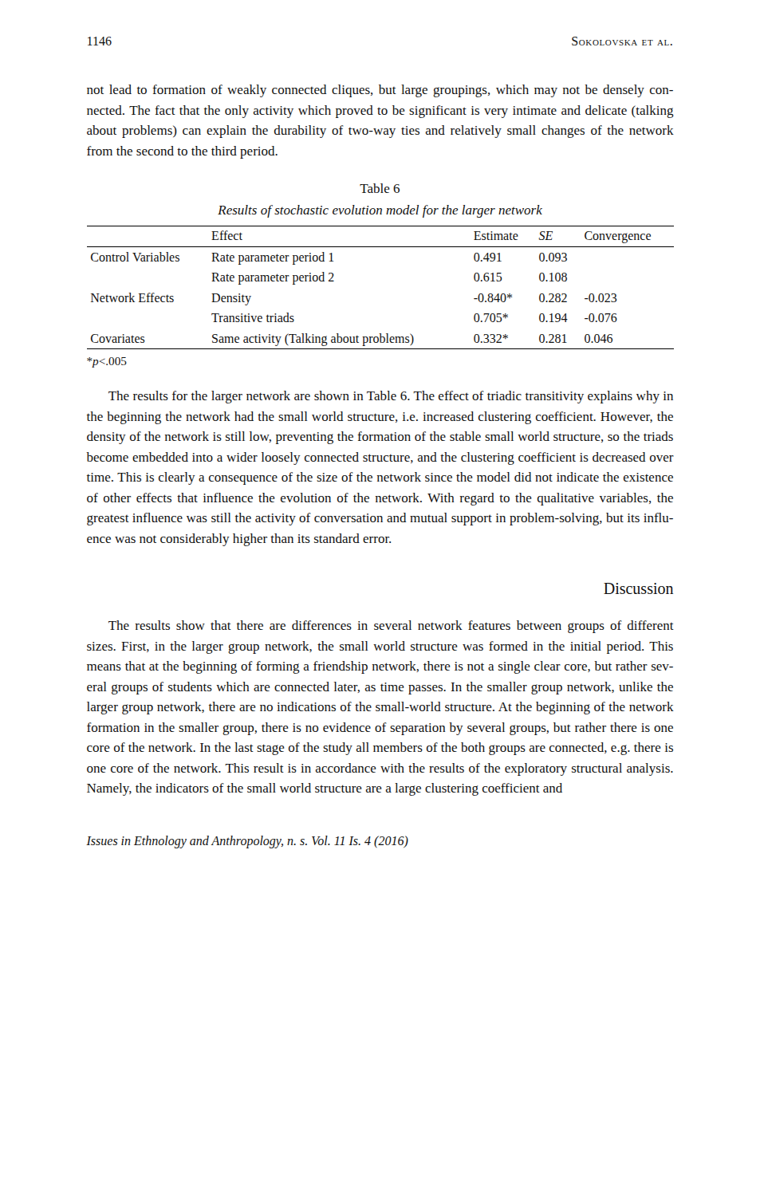1146 Sokolovska et al.
not lead to formation of weakly connected cliques, but large groupings, which may not be densely connected. The fact that the only activity which proved to be significant is very intimate and delicate (talking about problems) can explain the durability of two-way ties and relatively small changes of the network from the second to the third period.
Table 6
Results of stochastic evolution model for the larger network
| | Effect | Estimate | SE | Convergence |
| --- | --- | --- | --- | --- |
| Control Variables | Rate parameter period 1 | 0.491 | 0.093 | |
| | Rate parameter period 2 | 0.615 | 0.108 | |
| Network Effects | Density | -0.840* | 0.282 | -0.023 |
| Transitive triads | 0.705* | 0.194 | -0.076 |
| Covariates | Same activity (Talking about problems) | 0.332* | 0.281 | 0.046 |
*p<.005
The results for the larger network are shown in Table 6. The effect of triadic transitivity explains why in the beginning the network had the small world structure, i.e. increased clustering coefficient. However, the density of the network is still low, preventing the formation of the stable small world structure, so the triads become embedded into a wider loosely connected structure, and the clustering coefficient is decreased over time. This is clearly a consequence of the size of the network since the model did not indicate the existence of other effects that influence the evolution of the network. With regard to the qualitative variables, the greatest influence was still the activity of conversation and mutual support in problem-solving, but its influence was not considerably higher than its standard error.
Discussion
The results show that there are differences in several network features between groups of different sizes. First, in the larger group network, the small world structure was formed in the initial period. This means that at the beginning of forming a friendship network, there is not a single clear core, but rather several groups of students which are connected later, as time passes. In the smaller group network, unlike the larger group network, there are no indications of the small-world structure. At the beginning of the network formation in the smaller group, there is no evidence of separation by several groups, but rather there is one core of the network. In the last stage of the study all members of the both groups are connected, e.g. there is one core of the network. This result is in accordance with the results of the exploratory structural analysis. Namely, the indicators of the small world structure are a large clustering coefficient and
Issues in Ethnology and Anthropology, n. s. Vol. 11 Is. 4 (2016)